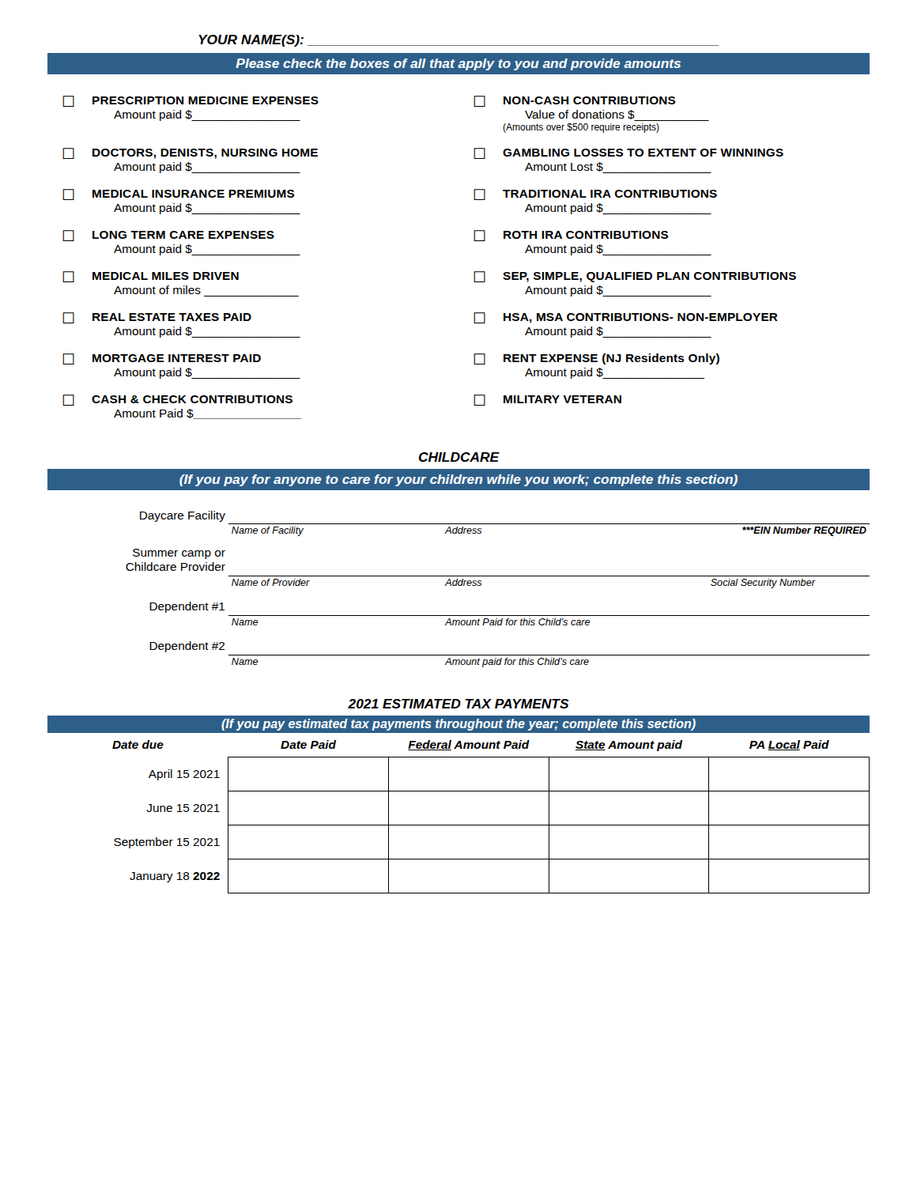YOUR NAME(S): ______________________________________________________
Please check the boxes of all that apply to you and provide amounts
| ☐ | PRESCRIPTION MEDICINE EXPENSES Amount paid $________________ | ☐ | NON-CASH CONTRIBUTIONS Value of donations $___________ (Amounts over $500 require receipts) |
| ☐ | DOCTORS, DENISTS, NURSING HOME Amount paid $________________ | ☐ | GAMBLING LOSSES TO EXTENT OF WINNINGS Amount Lost $________________ |
| ☐ | MEDICAL INSURANCE PREMIUMS Amount paid $________________ | ☐ | TRADITIONAL IRA CONTRIBUTIONS Amount paid $________________ |
| ☐ | LONG TERM CARE EXPENSES Amount paid $________________ | ☐ | ROTH IRA CONTRIBUTIONS Amount paid $________________ |
| ☐ | MEDICAL MILES DRIVEN Amount of miles ______________ | ☐ | SEP, SIMPLE, QUALIFIED PLAN CONTRIBUTIONS Amount paid $________________ |
| ☐ | REAL ESTATE TAXES PAID Amount paid $________________ | ☐ | HSA, MSA CONTRIBUTIONS- NON-EMPLOYER Amount paid $________________ |
| ☐ | MORTGAGE INTEREST PAID Amount paid $________________ | ☐ | RENT EXPENSE (NJ Residents Only) Amount paid $_______________ |
| ☐ | CASH & CHECK CONTRIBUTIONS Amount Paid $ ________________ | ☐ | MILITARY VETERAN |
CHILDCARE
(If you pay for anyone to care for your children while you work; complete this section)
| Daycare Facility | |
| | Name of Facility | Address | ***EIN Number REQUIRED |
| Summer camp or Childcare Provider | |
| | Name of Provider | Address | Social Security Number |
| Dependent #1 | |
| | Name | Amount Paid for this Child’s care |
| Dependent #2 | |
| | Name | Amount paid for this Child’s care |
2021 ESTIMATED TAX PAYMENTS
(If you pay estimated tax payments throughout the year; complete this section)
| Date due | Date Paid | Federal Amount Paid | State Amount paid | PA Local Paid |
| --- | --- | --- | --- | --- |
| April 15 2021 | | | | |
| June 15 2021 | | | | |
| September 15 2021 | | | | |
| January 18 2022 | | | | |